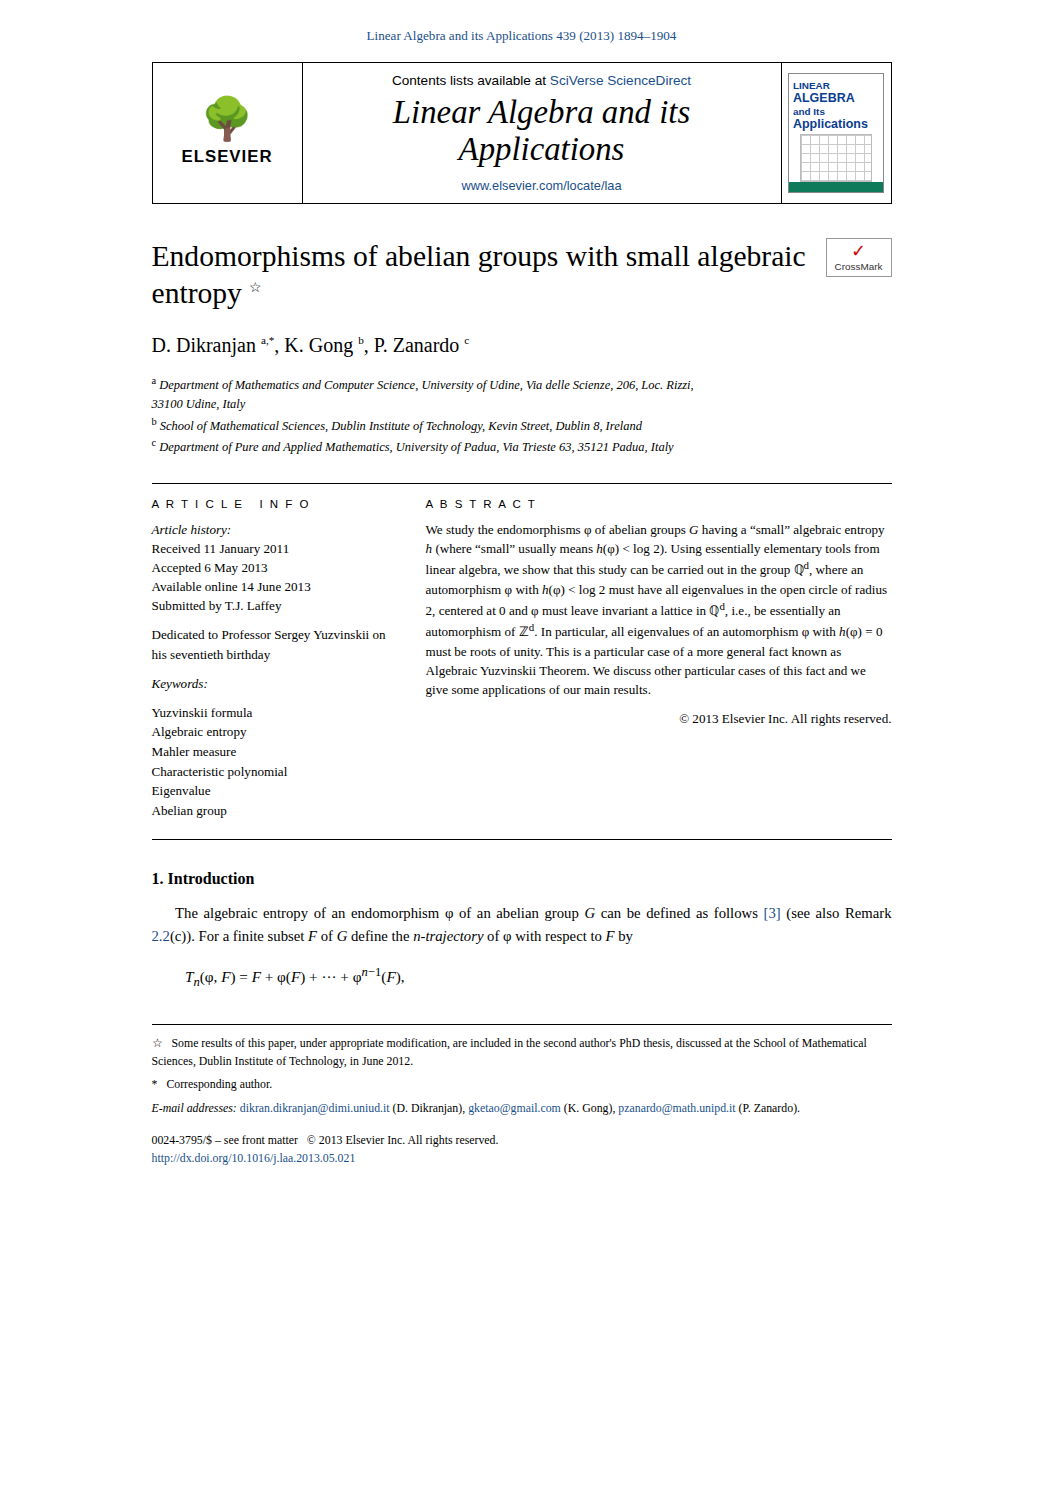Linear Algebra and its Applications 439 (2013) 1894–1904
🌳
ELSEVIER
Contents lists available at SciVerse ScienceDirect
Linear Algebra and its Applications
www.elsevier.com/locate/laa
LINEAR
ALGEBRA and Its
Applications
✓ CrossMark
Endomorphisms of abelian groups with small algebraic entropy ☆
D. Dikranjan a,*, K. Gong b, P. Zanardo c
a Department of Mathematics and Computer Science, University of Udine, Via delle Scienze, 206, Loc. Rizzi,
33100 Udine, Italy
b School of Mathematical Sciences, Dublin Institute of Technology, Kevin Street, Dublin 8, Ireland
c Department of Pure and Applied Mathematics, University of Padua, Via Trieste 63, 35121 Padua, Italy
A R T I C L E I N F O
Article history:
Received 11 January 2011
Accepted 6 May 2013
Available online 14 June 2013
Submitted by T.J. Laffey
Dedicated to Professor Sergey Yuzvinskii on his seventieth birthday
Keywords:
Yuzvinskii formula
Algebraic entropy
Mahler measure
Characteristic polynomial
Eigenvalue
Abelian group
A B S T R A C T
We study the endomorphisms φ of abelian groups G having a “small” algebraic entropy h (where “small” usually means h(φ) < log 2). Using essentially elementary tools from linear algebra, we show that this study can be carried out in the group ℚd, where an automorphism φ with h(φ) < log 2 must have all eigenvalues in the open circle of radius 2, centered at 0 and φ must leave invariant a lattice in ℚd, i.e., be essentially an automorphism of ℤd. In particular, all eigenvalues of an automorphism φ with h(φ) = 0 must be roots of unity. This is a particular case of a more general fact known as Algebraic Yuzvinskii Theorem. We discuss other particular cases of this fact and we give some applications of our main results.
© 2013 Elsevier Inc. All rights reserved.
1. Introduction
The algebraic entropy of an endomorphism φ of an abelian group G can be defined as follows [3] (see also Remark 2.2(c)). For a finite subset F of G define the n-trajectory of φ with respect to F by
Tn(φ, F) = F + φ(F) + ··· + φn−1(F),
☆ Some results of this paper, under appropriate modification, are included in the second author's PhD thesis, discussed at the School of Mathematical Sciences, Dublin Institute of Technology, in June 2012.
* Corresponding author.
E-mail addresses: dikran.dikranjan@dimi.uniud.it (D. Dikranjan), gketao@gmail.com (K. Gong), pzanardo@math.unipd.it (P. Zanardo).
0024-3795/$ – see front matter © 2013 Elsevier Inc. All rights reserved.
http://dx.doi.org/10.1016/j.laa.2013.05.021